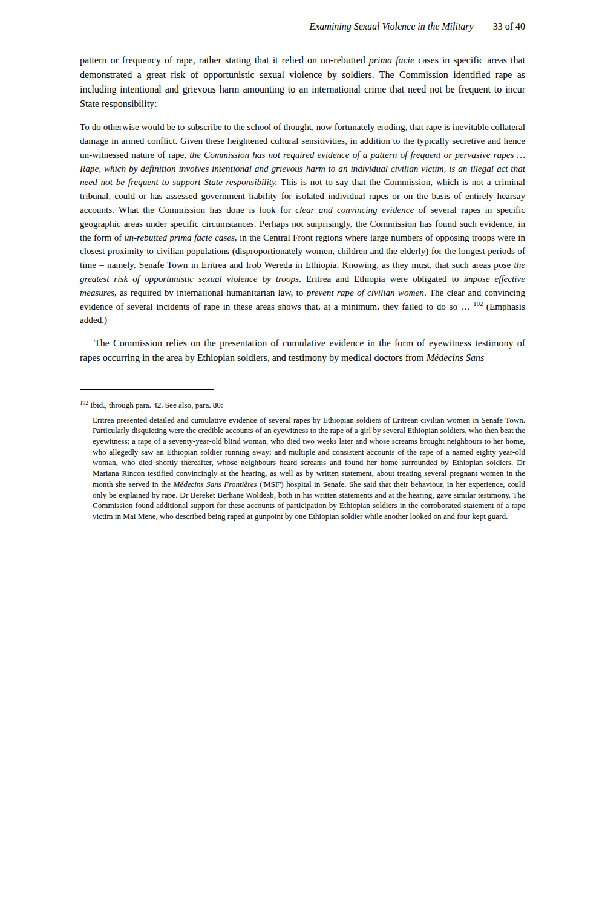Examining Sexual Violence in the Military 33 of 40
pattern or frequency of rape, rather stating that it relied on un-rebutted prima facie cases in specific areas that demonstrated a great risk of opportunistic sexual violence by soldiers. The Commission identified rape as including intentional and grievous harm amounting to an international crime that need not be frequent to incur State responsibility:
To do otherwise would be to subscribe to the school of thought, now fortunately eroding, that rape is inevitable collateral damage in armed conflict. Given these heightened cultural sensitivities, in addition to the typically secretive and hence un-witnessed nature of rape, the Commission has not required evidence of a pattern of frequent or pervasive rapes … Rape, which by definition involves intentional and grievous harm to an individual civilian victim, is an illegal act that need not be frequent to support State responsibility. This is not to say that the Commission, which is not a criminal tribunal, could or has assessed government liability for isolated individual rapes or on the basis of entirely hearsay accounts. What the Commission has done is look for clear and convincing evidence of several rapes in specific geographic areas under specific circumstances. Perhaps not surprisingly, the Commission has found such evidence, in the form of un-rebutted prima facie cases, in the Central Front regions where large numbers of opposing troops were in closest proximity to civilian populations (disproportionately women, children and the elderly) for the longest periods of time – namely, Senafe Town in Eritrea and Irob Wereda in Ethiopia. Knowing, as they must, that such areas pose the greatest risk of opportunistic sexual violence by troops, Eritrea and Ethiopia were obligated to impose effective measures, as required by international humanitarian law, to prevent rape of civilian women. The clear and convincing evidence of several incidents of rape in these areas shows that, at a minimum, they failed to do so … 102 (Emphasis added.)
The Commission relies on the presentation of cumulative evidence in the form of eyewitness testimony of rapes occurring in the area by Ethiopian soldiers, and testimony by medical doctors from Médecins Sans
102 Ibid., through para. 42. See also, para. 80:
Eritrea presented detailed and cumulative evidence of several rapes by Ethiopian soldiers of Eritrean civilian women in Senafe Town. Particularly disquieting were the credible accounts of an eyewitness to the rape of a girl by several Ethiopian soldiers, who then beat the eyewitness; a rape of a seventy-year-old blind woman, who died two weeks later and whose screams brought neighbours to her home, who allegedly saw an Ethiopian soldier running away; and multiple and consistent accounts of the rape of a named eighty year-old woman, who died shortly thereafter, whose neighbours heard screams and found her home surrounded by Ethiopian soldiers. Dr Mariana Rincon testified convincingly at the hearing, as well as by written statement, about treating several pregnant women in the month she served in the Médecins Sans Frontières ('MSF') hospital in Senafe. She said that their behaviour, in her experience, could only be explained by rape. Dr Bereket Berhane Woldeab, both in his written statements and at the hearing, gave similar testimony. The Commission found additional support for these accounts of participation by Ethiopian soldiers in the corroborated statement of a rape victim in Mai Mene, who described being raped at gunpoint by one Ethiopian soldier while another looked on and four kept guard.